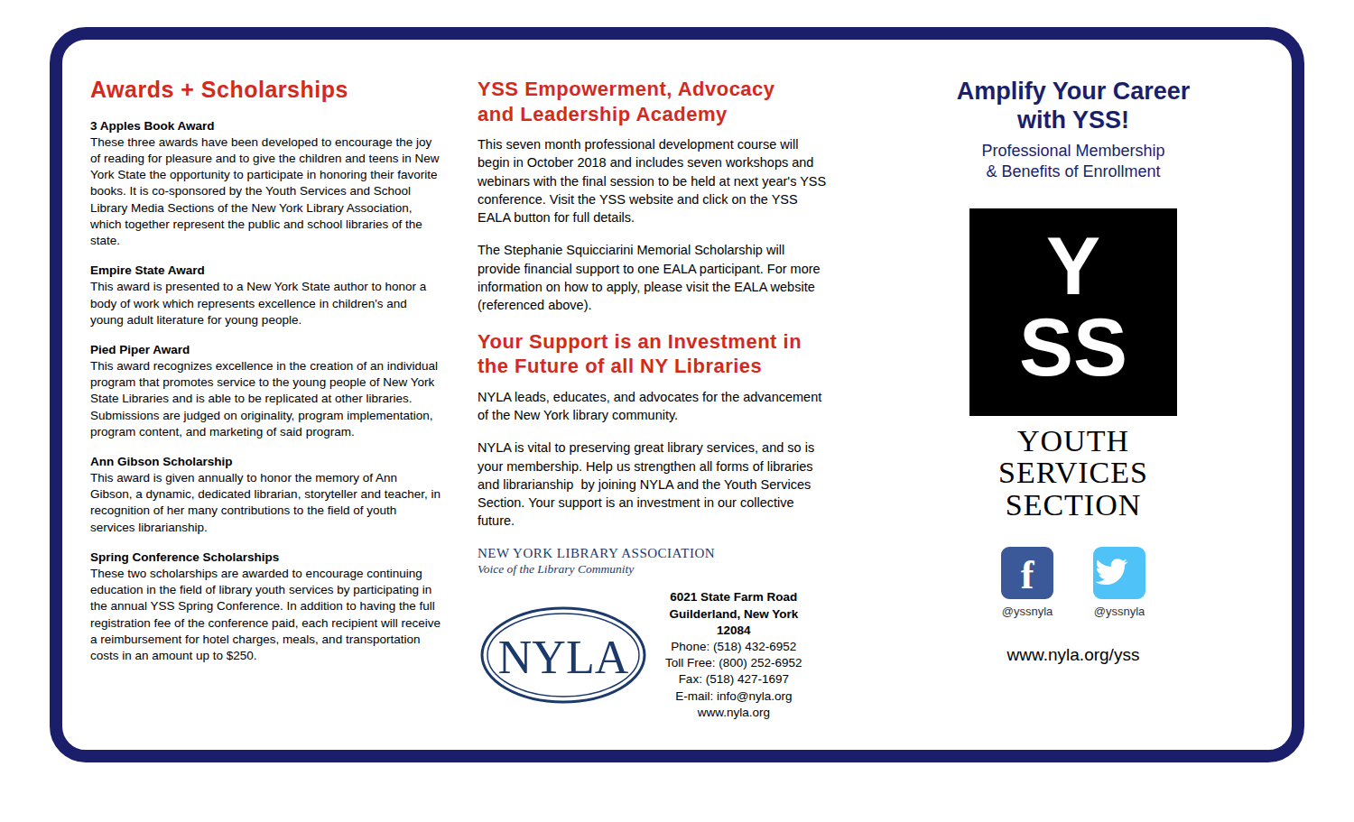Awards + Scholarships
3 Apples Book Award
These three awards have been developed to encourage the joy of reading for pleasure and to give the children and teens in New York State the opportunity to participate in honoring their favorite books. It is co-sponsored by the Youth Services and School Library Media Sections of the New York Library Association, which together represent the public and school libraries of the state.
Empire State Award
This award is presented to a New York State author to honor a body of work which represents excellence in children's and young adult literature for young people.
Pied Piper Award
This award recognizes excellence in the creation of an individual program that promotes service to the young people of New York State Libraries and is able to be replicated at other libraries. Submissions are judged on originality, program implementation, program content, and marketing of said program.
Ann Gibson Scholarship
This award is given annually to honor the memory of Ann Gibson, a dynamic, dedicated librarian, storyteller and teacher, in recognition of her many contributions to the field of youth services librarianship.
Spring Conference Scholarships
These two scholarships are awarded to encourage continuing education in the field of library youth services by participating in the annual YSS Spring Conference. In addition to having the full registration fee of the conference paid, each recipient will receive a reimbursement for hotel charges, meals, and transportation costs in an amount up to $250.
YSS Empowerment, Advocacy
and Leadership Academy
This seven month professional development course will begin in October 2018 and includes seven workshops and webinars with the final session to be held at next year's YSS conference. Visit the YSS website and click on the YSS EALA button for full details.
The Stephanie Squicciarini Memorial Scholarship will provide financial support to one EALA participant. For more information on how to apply, please visit the EALA website (referenced above).
Your Support is an Investment in
the Future of all NY Libraries
NYLA leads, educates, and advocates for the advancement of the New York library community.
NYLA is vital to preserving great library services, and so is your membership. Help us strengthen all forms of libraries and librarianship by joining NYLA and the Youth Services Section. Your support is an investment in our collective future.
NEW YORK LIBRARY ASSOCIATION
Voice of the Library Community
NYLA
6021 State Farm Road
Guilderland, New York
12084
Phone: (518) 432-6952
Toll Free: (800) 252-6952
Fax: (518) 427-1697
E-mail: info@nyla.org
www.nyla.org
Amplify Your Career
with YSS!
Professional Membership
& Benefits of Enrollment
Y SS
YOUTH
SERVICES
SECTION
f
@yssnyla
@yssnyla
www.nyla.org/yss